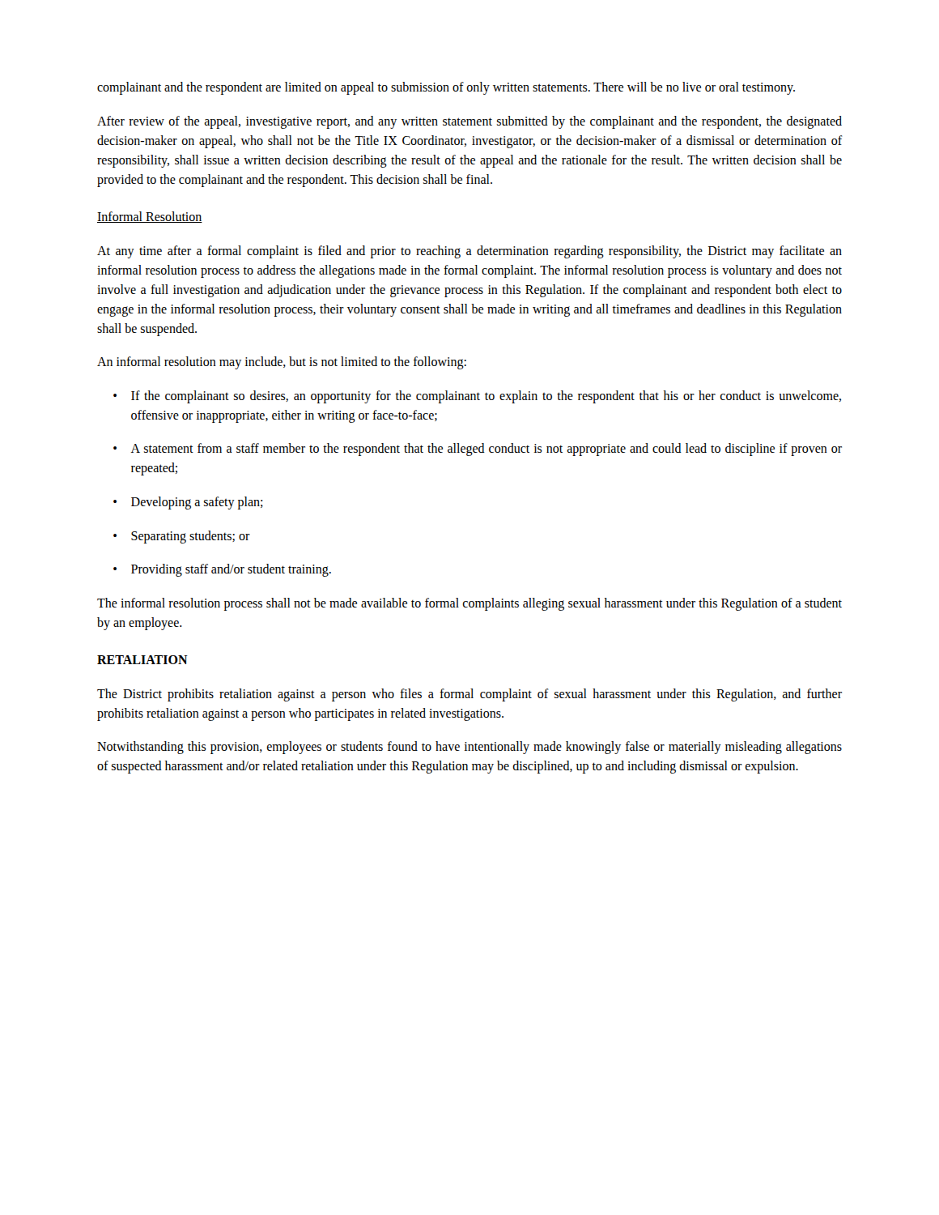complainant and the respondent are limited on appeal to submission of only written statements. There will be no live or oral testimony.
After review of the appeal, investigative report, and any written statement submitted by the complainant and the respondent, the designated decision-maker on appeal, who shall not be the Title IX Coordinator, investigator, or the decision-maker of a dismissal or determination of responsibility, shall issue a written decision describing the result of the appeal and the rationale for the result. The written decision shall be provided to the complainant and the respondent. This decision shall be final.
Informal Resolution
At any time after a formal complaint is filed and prior to reaching a determination regarding responsibility, the District may facilitate an informal resolution process to address the allegations made in the formal complaint. The informal resolution process is voluntary and does not involve a full investigation and adjudication under the grievance process in this Regulation. If the complainant and respondent both elect to engage in the informal resolution process, their voluntary consent shall be made in writing and all timeframes and deadlines in this Regulation shall be suspended.
An informal resolution may include, but is not limited to the following:
If the complainant so desires, an opportunity for the complainant to explain to the respondent that his or her conduct is unwelcome, offensive or inappropriate, either in writing or face-to-face;
A statement from a staff member to the respondent that the alleged conduct is not appropriate and could lead to discipline if proven or repeated;
Developing a safety plan;
Separating students; or
Providing staff and/or student training.
The informal resolution process shall not be made available to formal complaints alleging sexual harassment under this Regulation of a student by an employee.
RETALIATION
The District prohibits retaliation against a person who files a formal complaint of sexual harassment under this Regulation, and further prohibits retaliation against a person who participates in related investigations.
Notwithstanding this provision, employees or students found to have intentionally made knowingly false or materially misleading allegations of suspected harassment and/or related retaliation under this Regulation may be disciplined, up to and including dismissal or expulsion.